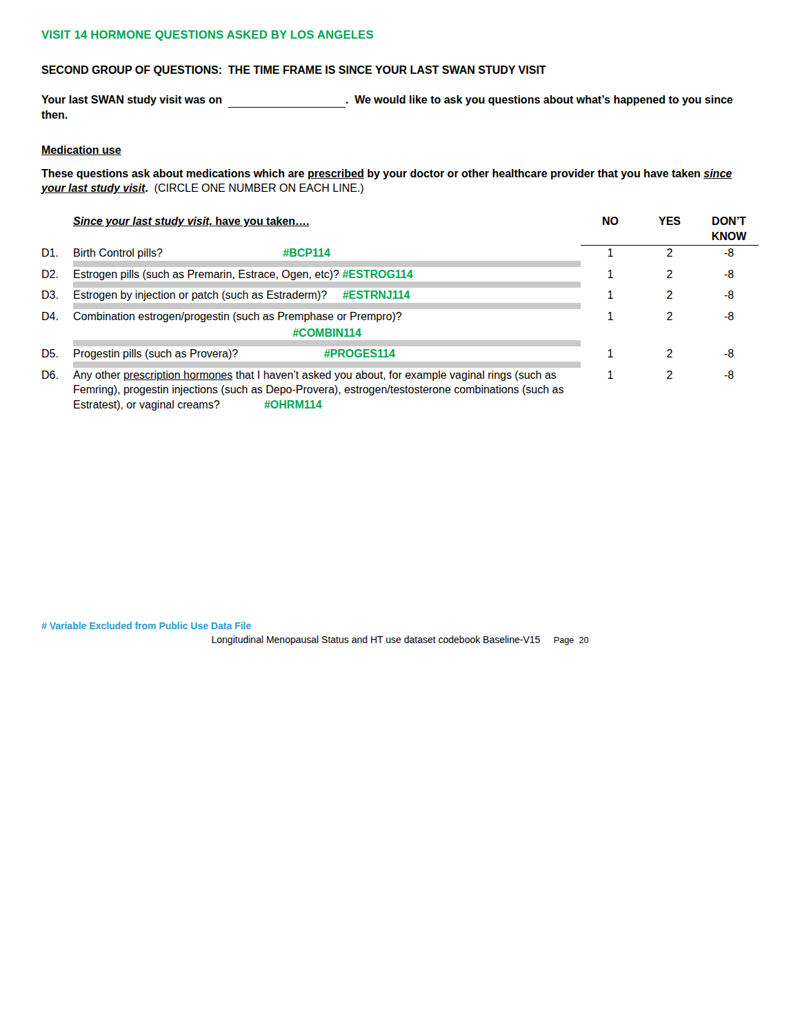VISIT 14 HORMONE QUESTIONS ASKED BY LOS ANGELES
SECOND GROUP OF QUESTIONS: THE TIME FRAME IS SINCE YOUR LAST SWAN STUDY VISIT
Your last SWAN study visit was on . We would like to ask you questions about what’s happened to you since then.
Medication use
These questions ask about medications which are prescribed by your doctor or other healthcare provider that you have taken since your last study visit. (CIRCLE ONE NUMBER ON EACH LINE.)
| | Since your last study visit, have you taken…. | NO | YES | DON’T KNOW |
| D1. | Birth Control pills? #BCP114 | 1 | 2 | -8 |
| D2. | Estrogen pills (such as Premarin, Estrace, Ogen, etc)? #ESTROG114 | 1 | 2 | -8 |
| D3. | Estrogen by injection or patch (such as Estraderm)? #ESTRNJ114 | 1 | 2 | -8 |
| D4. | Combination estrogen/progestin (such as Premphase or Prempro)? #COMBIN114 | 1 | 2 | -8 |
| D5. | Progestin pills (such as Provera)? #PROGES114 | 1 | 2 | -8 |
| D6. | Any other prescription hormones that I haven’t asked you about, for example vaginal rings (such as Femring), progestin injections (such as Depo-Provera), estrogen/testosterone combinations (such as Estratest), or vaginal creams? #OHRM114 | 1 | 2 | -8 |
# Variable Excluded from Public Use Data File
Longitudinal Menopausal Status and HT use dataset codebook Baseline-V15 Page 20